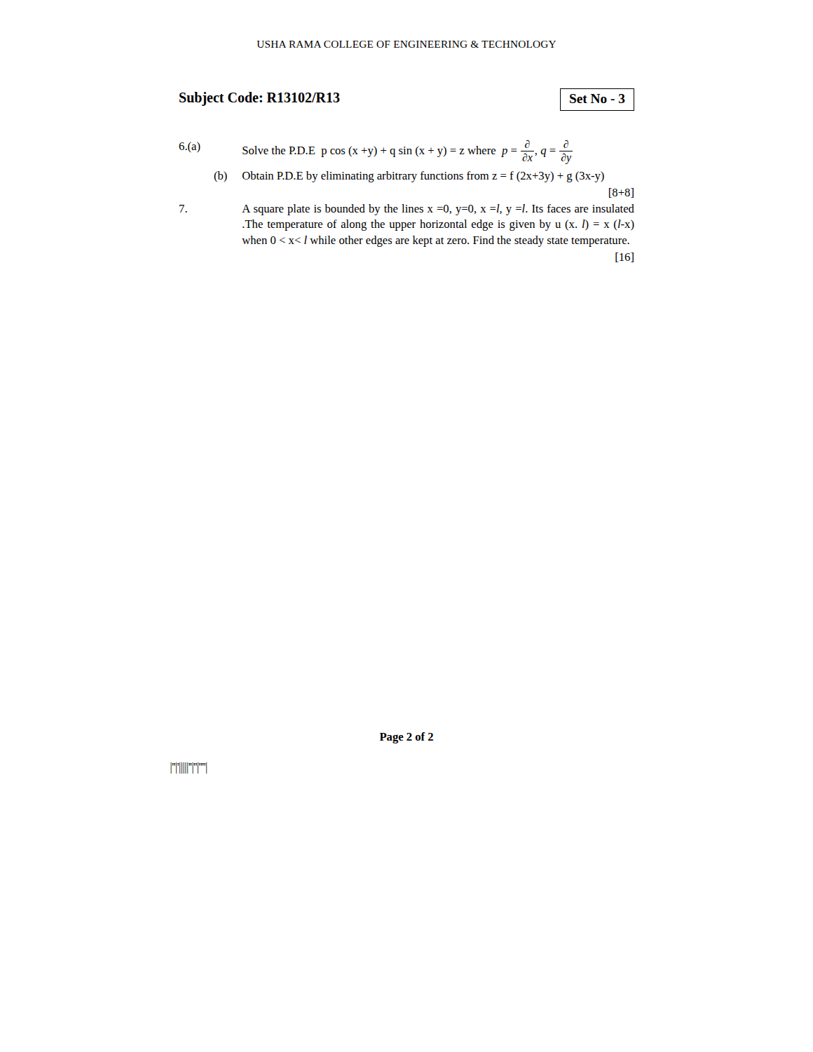USHA RAMA COLLEGE OF ENGINEERING & TECHNOLOGY
Subject Code: R13102/R13
Set No - 3
| 6.(a) | | Solve the P.D.E p cos (x +y) + q sin (x + y) = z where p = ∂ ∂ x , q = ∂ ∂ y |
| | (b) | Obtain P.D.E by eliminating arbitrary functions from z = f (2x+3y) + g (3x-y) |
| | | [8+8] |
| 7. | | A square plate is bounded by the lines x =0, y=0, x = l, y = l . Its faces are insulated .The temperature of along the upper horizontal edge is given by u (x. l ) = x ( l -x) when 0 < x< l while other edges are kept at zero. Find the steady state temperature. |
| | | [16] |
Page 2 of 2
|''|'|||||''|''|''''|